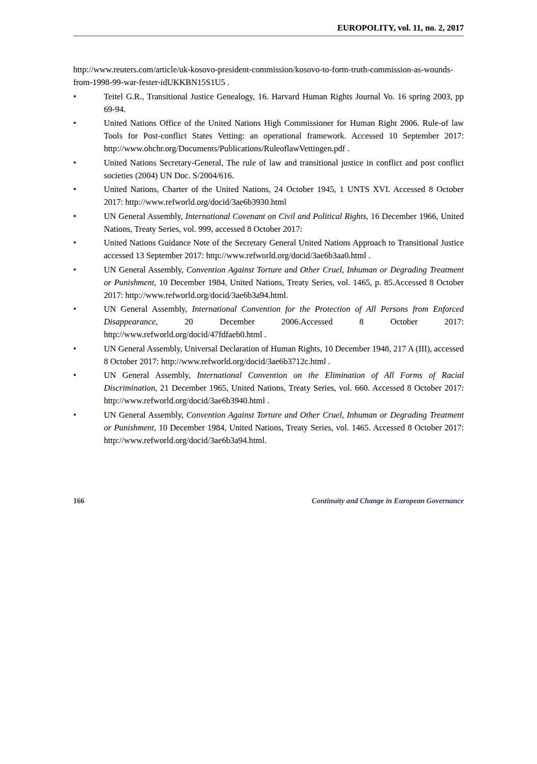EUROPOLITY, vol. 11, no. 2, 2017
http://www.reuters.com/article/uk-kosovo-president-commission/kosovo-to-form-truth-commission-as-wounds-from-1998-99-war-fester-idUKKBN15S1U5 .
Teitel G.R., Transitional Justice Genealogy, 16. Harvard Human Rights Journal Vo. 16 spring 2003, pp 69-94.
United Nations Office of the United Nations High Commissioner for Human Right 2006. Rule-of law Tools for Post-conflict States Vetting: an operational framework. Accessed 10 September 2017: http://www.ohchr.org/Documents/Publications/RuleoflawVettingen.pdf .
United Nations Secretary-General, The rule of law and transitional justice in conflict and post conflict societies (2004) UN Doc. S/2004/616.
United Nations, Charter of the United Nations, 24 October 1945, 1 UNTS XVI. Accessed 8 October 2017: http://www.refworld.org/docid/3ae6b3930.html
UN General Assembly, International Covenant on Civil and Political Rights, 16 December 1966, United Nations, Treaty Series, vol. 999, accessed 8 October 2017:
United Nations Guidance Note of the Secretary General United Nations Approach to Transitional Justice accessed 13 September 2017: http://www.refworld.org/docid/3ae6b3aa0.html .
UN General Assembly, Convention Against Torture and Other Cruel, Inhuman or Degrading Treatment or Punishment, 10 December 1984, United Nations, Treaty Series, vol. 1465, p. 85.Accessed 8 October 2017: http://www.refworld.org/docid/3ae6b3a94.html.
UN General Assembly, International Convention for the Protection of All Persons from Enforced Disappearance, 20 December 2006.Accessed 8 October 2017: http://www.refworld.org/docid/47fdfaeb0.html .
UN General Assembly, Universal Declaration of Human Rights, 10 December 1948, 217 A (III), accessed 8 October 2017: http://www.refworld.org/docid/3ae6b3712c.html .
UN General Assembly, International Convention on the Elimination of All Forms of Racial Discrimination, 21 December 1965, United Nations, Treaty Series, vol. 660. Accessed 8 October 2017: http://www.refworld.org/docid/3ae6b3940.html .
UN General Assembly, Convention Against Torture and Other Cruel, Inhuman or Degrading Treatment or Punishment, 10 December 1984, United Nations, Treaty Series, vol. 1465. Accessed 8 October 2017: http://www.refworld.org/docid/3ae6b3a94.html.
166 Continuity and Change in European Governance